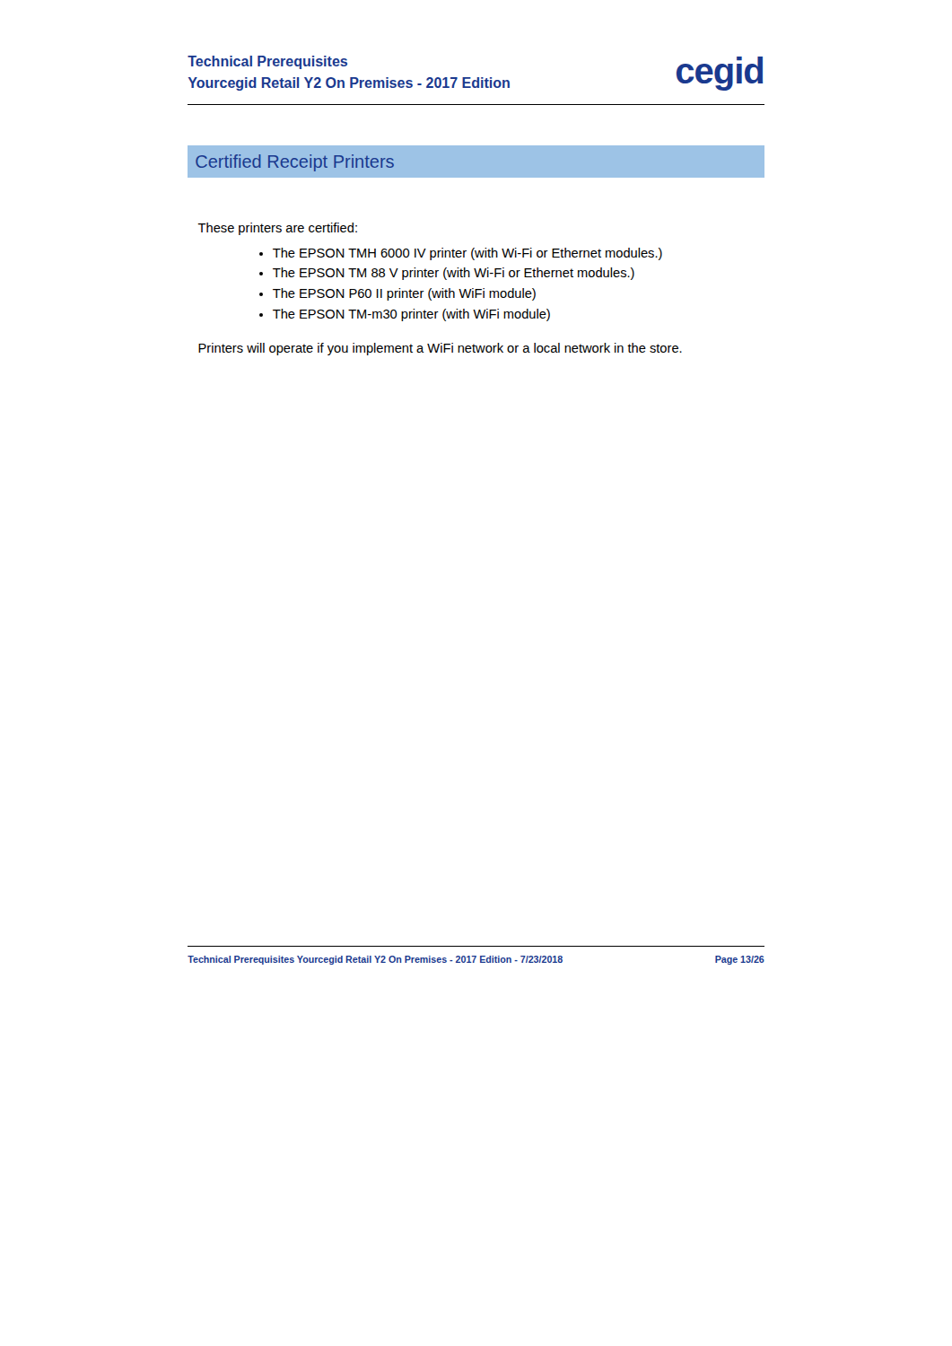Technical Prerequisites Yourcegid Retail Y2 On Premises - 2017 Edition
cegid
Certified Receipt Printers
These printers are certified:
The EPSON TMH 6000 IV printer (with Wi-Fi or Ethernet modules.)
The EPSON TM 88 V printer (with Wi-Fi or Ethernet modules.)
The EPSON P60 II printer (with WiFi module)
The EPSON TM-m30 printer (with WiFi module)
Printers will operate if you implement a WiFi network or a local network in the store.
Technical Prerequisites Yourcegid Retail Y2 On Premises - 2017 Edition - 7/23/2018 Page 13/26